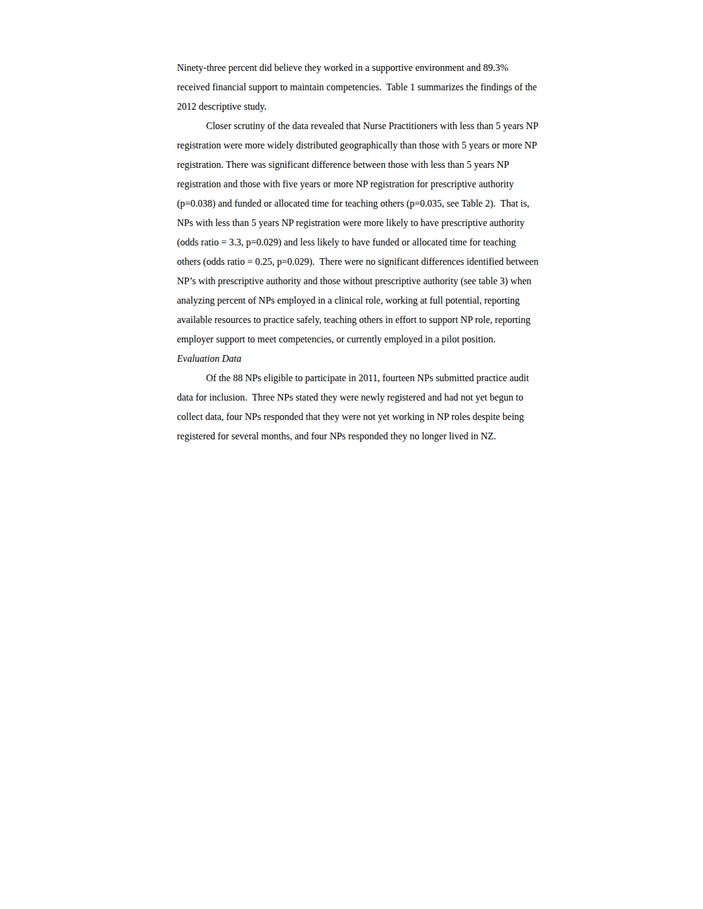Ninety-three percent did believe they worked in a supportive environment and 89.3% received financial support to maintain competencies. Table 1 summarizes the findings of the 2012 descriptive study.
Closer scrutiny of the data revealed that Nurse Practitioners with less than 5 years NP registration were more widely distributed geographically than those with 5 years or more NP registration. There was significant difference between those with less than 5 years NP registration and those with five years or more NP registration for prescriptive authority (p=0.038) and funded or allocated time for teaching others (p=0.035, see Table 2). That is, NPs with less than 5 years NP registration were more likely to have prescriptive authority (odds ratio = 3.3, p=0.029) and less likely to have funded or allocated time for teaching others (odds ratio = 0.25, p=0.029). There were no significant differences identified between NP’s with prescriptive authority and those without prescriptive authority (see table 3) when analyzing percent of NPs employed in a clinical role, working at full potential, reporting available resources to practice safely, teaching others in effort to support NP role, reporting employer support to meet competencies, or currently employed in a pilot position.
Evaluation Data
Of the 88 NPs eligible to participate in 2011, fourteen NPs submitted practice audit data for inclusion. Three NPs stated they were newly registered and had not yet begun to collect data, four NPs responded that they were not yet working in NP roles despite being registered for several months, and four NPs responded they no longer lived in NZ.